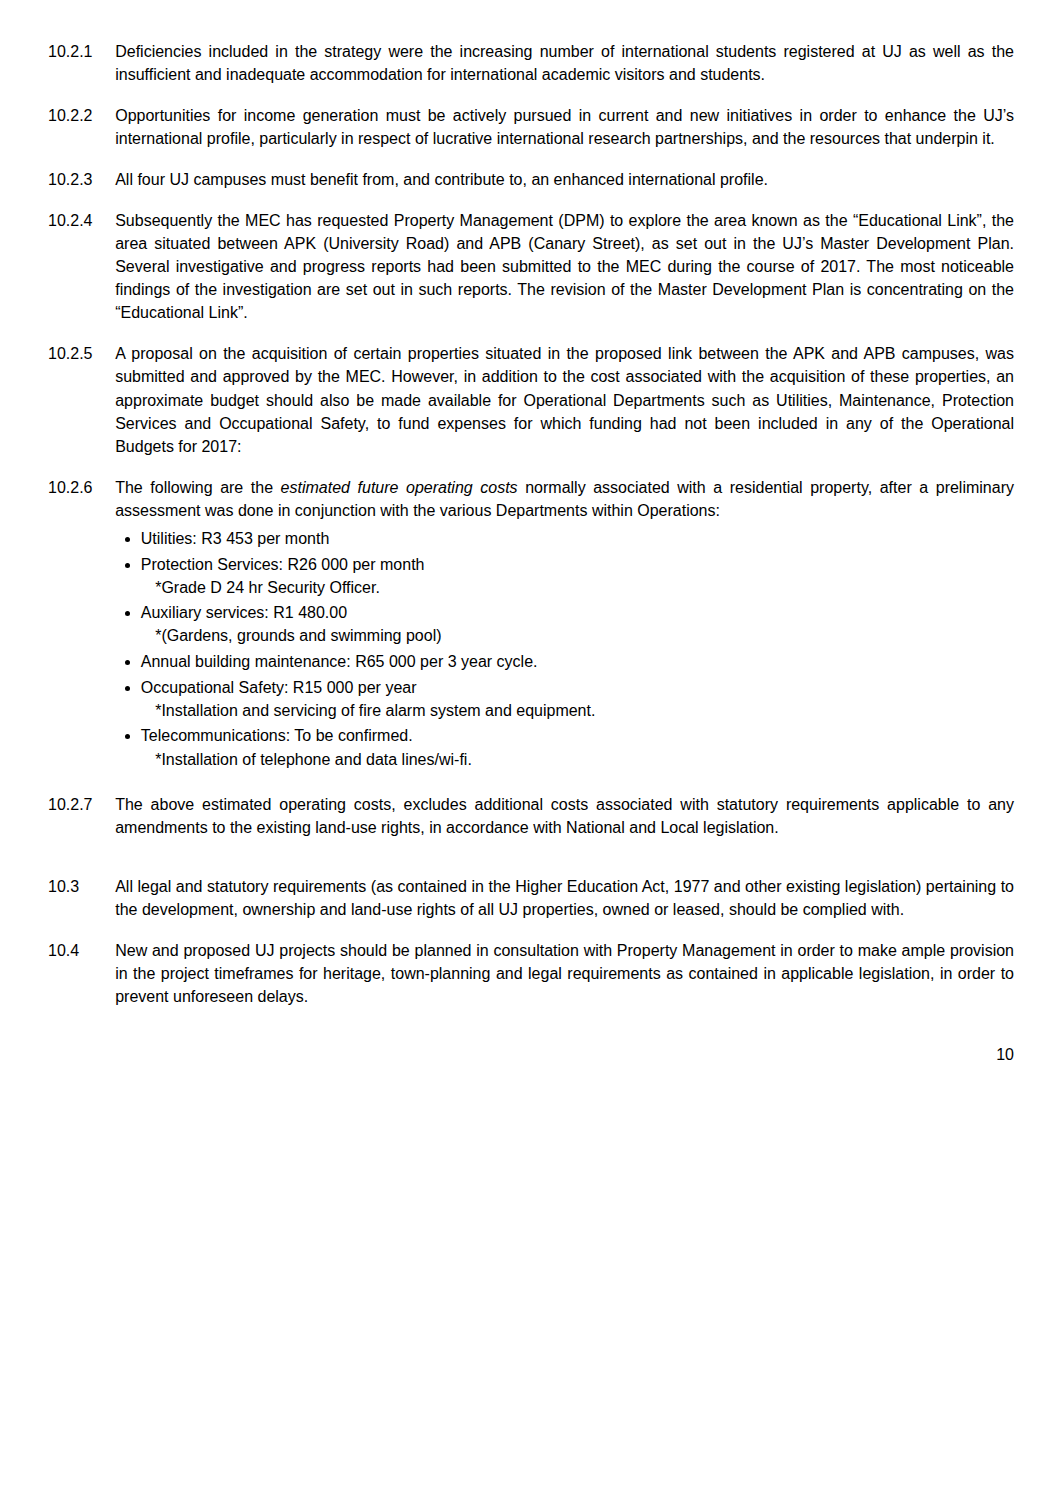10.2.1
Deficiencies included in the strategy were the increasing number of international students registered at UJ as well as the insufficient and inadequate accommodation for international academic visitors and students.
10.2.2
Opportunities for income generation must be actively pursued in current and new initiatives in order to enhance the UJ’s international profile, particularly in respect of lucrative international research partnerships, and the resources that underpin it.
10.2.3
All four UJ campuses must benefit from, and contribute to, an enhanced international profile.
10.2.4
Subsequently the MEC has requested Property Management (DPM) to explore the area known as the “Educational Link”, the area situated between APK (University Road) and APB (Canary Street), as set out in the UJ’s Master Development Plan. Several investigative and progress reports had been submitted to the MEC during the course of 2017. The most noticeable findings of the investigation are set out in such reports. The revision of the Master Development Plan is concentrating on the “Educational Link”.
10.2.5
A proposal on the acquisition of certain properties situated in the proposed link between the APK and APB campuses, was submitted and approved by the MEC. However, in addition to the cost associated with the acquisition of these properties, an approximate budget should also be made available for Operational Departments such as Utilities, Maintenance, Protection Services and Occupational Safety, to fund expenses for which funding had not been included in any of the Operational Budgets for 2017:
10.2.6
The following are the estimated future operating costs normally associated with a residential property, after a preliminary assessment was done in conjunction with the various Departments within Operations:
Utilities: R3 453 per month
Protection Services: R26 000 per month
*Grade D 24 hr Security Officer.
Auxiliary services: R1 480.00
*(Gardens, grounds and swimming pool)
Annual building maintenance: R65 000 per 3 year cycle.
Occupational Safety: R15 000 per year
*Installation and servicing of fire alarm system and equipment.
Telecommunications: To be confirmed.
*Installation of telephone and data lines/wi-fi.
10.2.7
The above estimated operating costs, excludes additional costs associated with statutory requirements applicable to any amendments to the existing land-use rights, in accordance with National and Local legislation.
10.3
All legal and statutory requirements (as contained in the Higher Education Act, 1977 and other existing legislation) pertaining to the development, ownership and land-use rights of all UJ properties, owned or leased, should be complied with.
10.4
New and proposed UJ projects should be planned in consultation with Property Management in order to make ample provision in the project timeframes for heritage, town-planning and legal requirements as contained in applicable legislation, in order to prevent unforeseen delays.
10